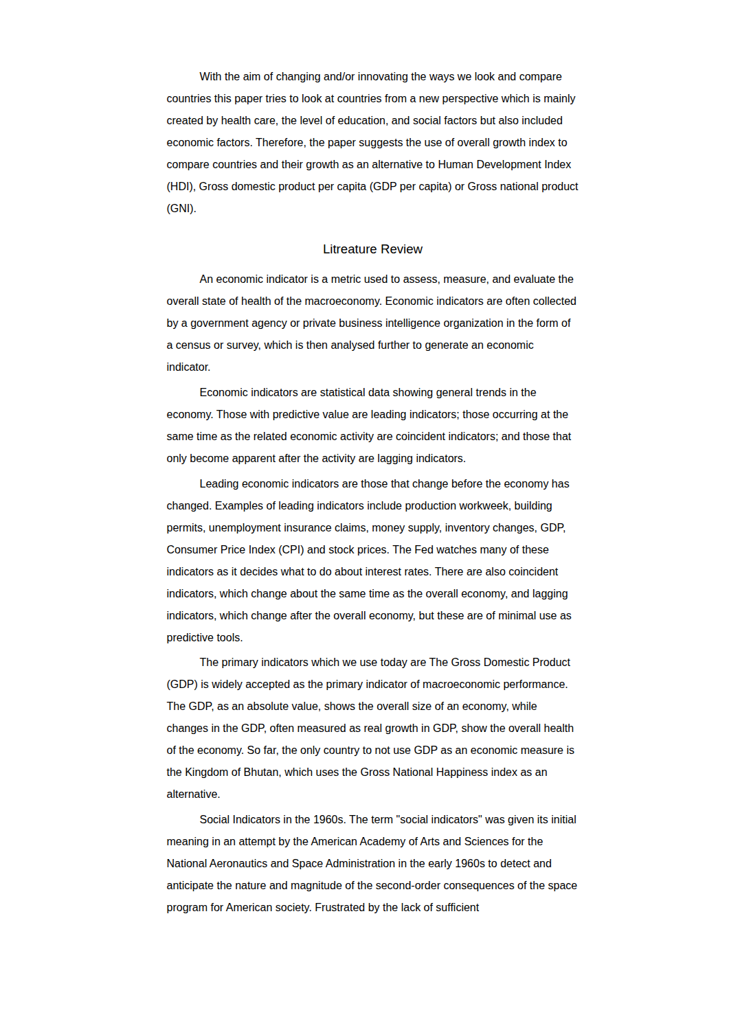With the aim of changing and/or innovating the ways we look and compare countries this paper tries to look at countries from a new perspective which is mainly created by health care, the level of education, and social factors but also included economic factors. Therefore, the paper suggests the use of overall growth index to compare countries and their growth as an alternative to Human Development Index (HDI), Gross domestic product per capita (GDP per capita) or Gross national product (GNI).
Litreature Review
An economic indicator is a metric used to assess, measure, and evaluate the overall state of health of the macroeconomy. Economic indicators are often collected by a government agency or private business intelligence organization in the form of a census or survey, which is then analysed further to generate an economic indicator.
Economic indicators are statistical data showing general trends in the economy. Those with predictive value are leading indicators; those occurring at the same time as the related economic activity are coincident indicators; and those that only become apparent after the activity are lagging indicators.
Leading economic indicators are those that change before the economy has changed. Examples of leading indicators include production workweek, building permits, unemployment insurance claims, money supply, inventory changes, GDP, Consumer Price Index (CPI) and stock prices. The Fed watches many of these indicators as it decides what to do about interest rates. There are also coincident indicators, which change about the same time as the overall economy, and lagging indicators, which change after the overall economy, but these are of minimal use as predictive tools.
The primary indicators which we use today are The Gross Domestic Product (GDP) is widely accepted as the primary indicator of macroeconomic performance. The GDP, as an absolute value, shows the overall size of an economy, while changes in the GDP, often measured as real growth in GDP, show the overall health of the economy. So far, the only country to not use GDP as an economic measure is the Kingdom of Bhutan, which uses the Gross National Happiness index as an alternative.
Social Indicators in the 1960s. The term "social indicators" was given its initial meaning in an attempt by the American Academy of Arts and Sciences for the National Aeronautics and Space Administration in the early 1960s to detect and anticipate the nature and magnitude of the second-order consequences of the space program for American society. Frustrated by the lack of sufficient